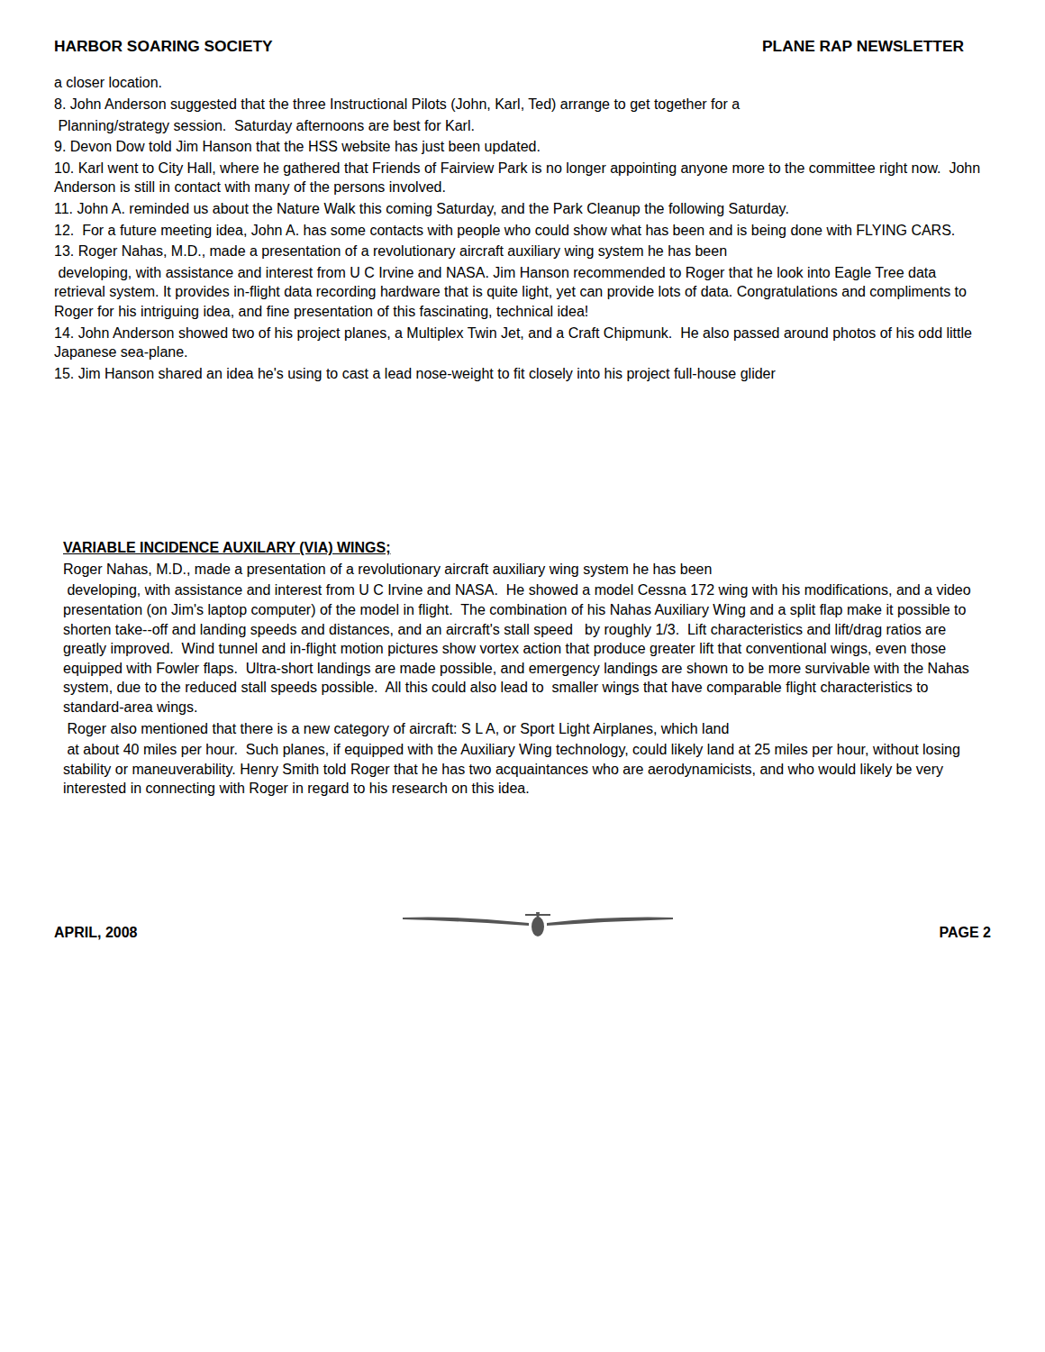HARBOR SOARING SOCIETY
PLANE RAP NEWSLETTER
a closer location.
8. John Anderson suggested that the three Instructional Pilots (John, Karl, Ted) arrange to get together for a
Planning/strategy session. Saturday afternoons are best for Karl.
9. Devon Dow told Jim Hanson that the HSS website has just been updated.
10. Karl went to City Hall, where he gathered that Friends of Fairview Park is no longer appointing anyone more to the committee right now. John Anderson is still in contact with many of the persons involved.
11. John A. reminded us about the Nature Walk this coming Saturday, and the Park Cleanup the following Saturday.
12. For a future meeting idea, John A. has some contacts with people who could show what has been and is being done with FLYING CARS.
13. Roger Nahas, M.D., made a presentation of a revolutionary aircraft auxiliary wing system he has been
developing, with assistance and interest from U C Irvine and NASA. Jim Hanson recommended to Roger that he look into Eagle Tree data retrieval system. It provides in-flight data recording hardware that is quite light, yet can provide lots of data. Congratulations and compliments to Roger for his intriguing idea, and fine presentation of this fascinating, technical idea!
14. John Anderson showed two of his project planes, a Multiplex Twin Jet, and a Craft Chipmunk. He also passed around photos of his odd little Japanese sea-plane.
15. Jim Hanson shared an idea he's using to cast a lead nose-weight to fit closely into his project full-house glider
VARIABLE INCIDENCE AUXILARY (VIA) WINGS;
Roger Nahas, M.D., made a presentation of a revolutionary aircraft auxiliary wing system he has been
developing, with assistance and interest from U C Irvine and NASA. He showed a model Cessna 172 wing with his modifications, and a video presentation (on Jim's laptop computer) of the model in flight. The combination of his Nahas Auxiliary Wing and a split flap make it possible to shorten take--off and landing speeds and distances, and an aircraft's stall speed by roughly 1/3. Lift characteristics and lift/drag ratios are greatly improved. Wind tunnel and in-flight motion pictures show vortex action that produce greater lift that conventional wings, even those equipped with Fowler flaps. Ultra-short landings are made possible, and emergency landings are shown to be more survivable with the Nahas system, due to the reduced stall speeds possible. All this could also lead to smaller wings that have comparable flight characteristics to standard-area wings.
Roger also mentioned that there is a new category of aircraft: S L A, or Sport Light Airplanes, which land
at about 40 miles per hour. Such planes, if equipped with the Auxiliary Wing technology, could likely land at 25 miles per hour, without losing stability or maneuverability. Henry Smith told Roger that he has two acquaintances who are aerodynamicists, and who would likely be very interested in connecting with Roger in regard to his research on this idea.
APRIL, 2008
PAGE 2